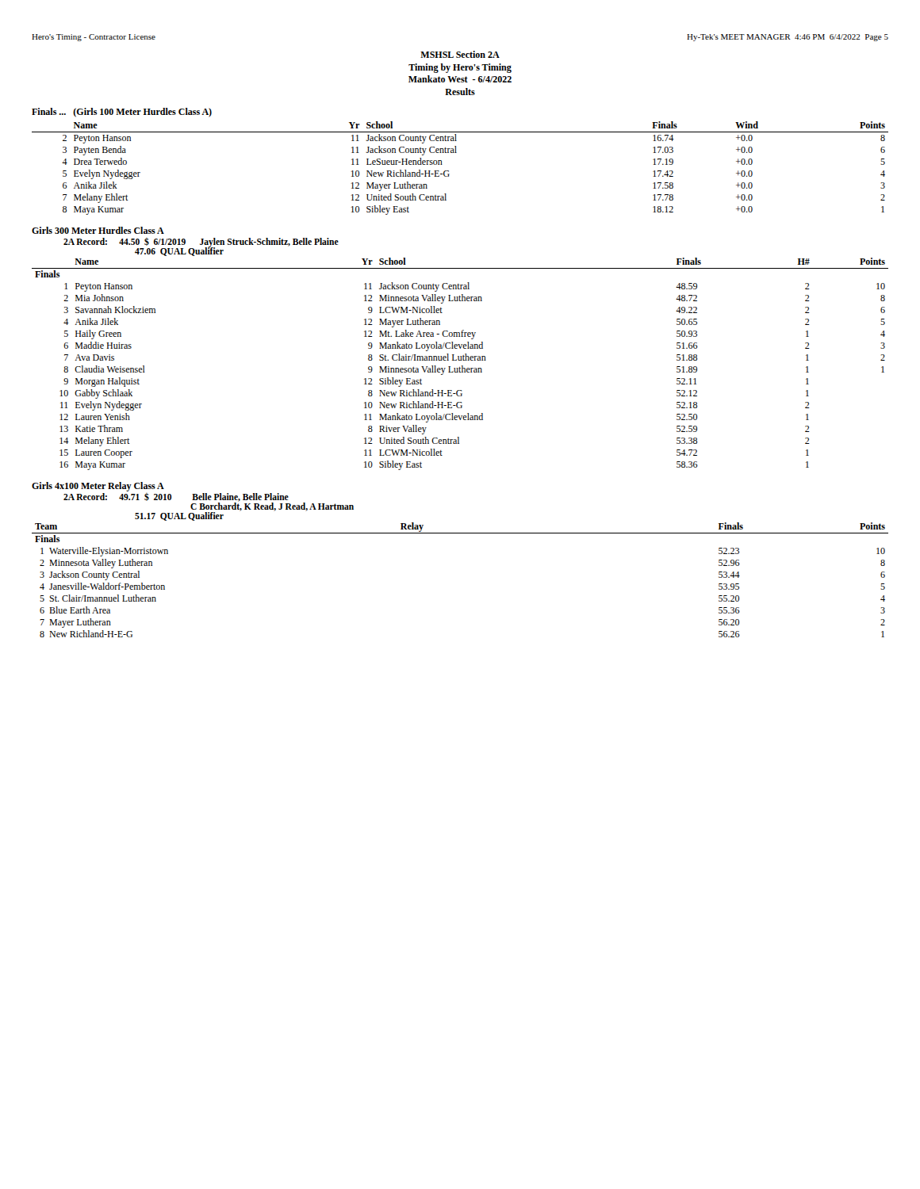Hero's Timing - Contractor License
Hy-Tek's MEET MANAGER 4:46 PM 6/4/2022 Page 5
MSHSL Section 2A
Timing by Hero's Timing
Mankato West - 6/4/2022
Results
Finals ... (Girls 100 Meter Hurdles Class A)
| | Name | Yr | School | Finals | Wind | Points |
| --- | --- | --- | --- | --- | --- | --- |
| 2 | Peyton Hanson | 11 | Jackson County Central | 16.74 | +0.0 | 8 |
| 3 | Payten Benda | 11 | Jackson County Central | 17.03 | +0.0 | 6 |
| 4 | Drea Terwedo | 11 | LeSueur-Henderson | 17.19 | +0.0 | 5 |
| 5 | Evelyn Nydegger | 10 | New Richland-H-E-G | 17.42 | +0.0 | 4 |
| 6 | Anika Jilek | 12 | Mayer Lutheran | 17.58 | +0.0 | 3 |
| 7 | Melany Ehlert | 12 | United South Central | 17.78 | +0.0 | 2 |
| 8 | Maya Kumar | 10 | Sibley East | 18.12 | +0.0 | 1 |
Girls 300 Meter Hurdles Class A
2A Record: 44.50 $ 6/1/2019 Jaylen Struck-Schmitz, Belle Plaine
47.06 QUAL Qualifier
| | Name | Yr | School | Finals | H# | Points |
| --- | --- | --- | --- | --- | --- | --- |
| Finals |
| 1 | Peyton Hanson | 11 | Jackson County Central | 48.59 | 2 | 10 |
| 2 | Mia Johnson | 12 | Minnesota Valley Lutheran | 48.72 | 2 | 8 |
| 3 | Savannah Klockziem | 9 | LCWM-Nicollet | 49.22 | 2 | 6 |
| 4 | Anika Jilek | 12 | Mayer Lutheran | 50.65 | 2 | 5 |
| 5 | Haily Green | 12 | Mt. Lake Area - Comfrey | 50.93 | 1 | 4 |
| 6 | Maddie Huiras | 9 | Mankato Loyola/Cleveland | 51.66 | 2 | 3 |
| 7 | Ava Davis | 8 | St. Clair/Imannuel Lutheran | 51.88 | 1 | 2 |
| 8 | Claudia Weisensel | 9 | Minnesota Valley Lutheran | 51.89 | 1 | 1 |
| 9 | Morgan Halquist | 12 | Sibley East | 52.11 | 1 | |
| 10 | Gabby Schlaak | 8 | New Richland-H-E-G | 52.12 | 1 | |
| 11 | Evelyn Nydegger | 10 | New Richland-H-E-G | 52.18 | 2 | |
| 12 | Lauren Yenish | 11 | Mankato Loyola/Cleveland | 52.50 | 1 | |
| 13 | Katie Thram | 8 | River Valley | 52.59 | 2 | |
| 14 | Melany Ehlert | 12 | United South Central | 53.38 | 2 | |
| 15 | Lauren Cooper | 11 | LCWM-Nicollet | 54.72 | 1 | |
| 16 | Maya Kumar | 10 | Sibley East | 58.36 | 1 | |
Girls 4x100 Meter Relay Class A
2A Record: 49.71 $ 2010 Belle Plaine, Belle Plaine
C Borchardt, K Read, J Read, A Hartman
51.17 QUAL Qualifier
| Team | Relay | Finals | Points |
| --- | --- | --- | --- |
| Finals |
| 1 Waterville-Elysian-Morristown | | 52.23 | 10 |
| 2 Minnesota Valley Lutheran | | 52.96 | 8 |
| 3 Jackson County Central | | 53.44 | 6 |
| 4 Janesville-Waldorf-Pemberton | | 53.95 | 5 |
| 5 St. Clair/Imannuel Lutheran | | 55.20 | 4 |
| 6 Blue Earth Area | | 55.36 | 3 |
| 7 Mayer Lutheran | | 56.20 | 2 |
| 8 New Richland-H-E-G | | 56.26 | 1 |